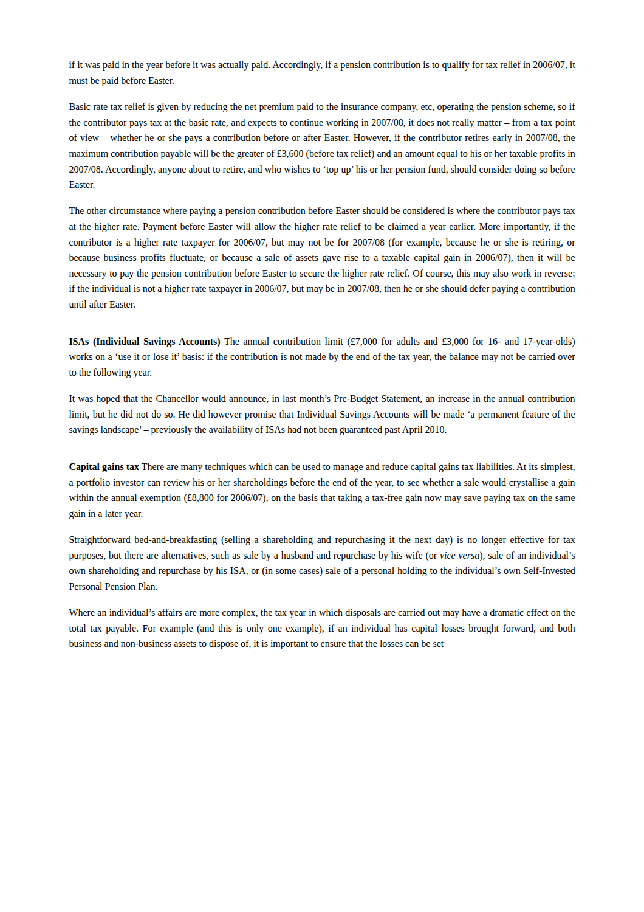if it was paid in the year before it was actually paid. Accordingly, if a pension contribution is to qualify for tax relief in 2006/07, it must be paid before Easter.
Basic rate tax relief is given by reducing the net premium paid to the insurance company, etc, operating the pension scheme, so if the contributor pays tax at the basic rate, and expects to continue working in 2007/08, it does not really matter – from a tax point of view – whether he or she pays a contribution before or after Easter. However, if the contributor retires early in 2007/08, the maximum contribution payable will be the greater of £3,600 (before tax relief) and an amount equal to his or her taxable profits in 2007/08. Accordingly, anyone about to retire, and who wishes to ‘top up’ his or her pension fund, should consider doing so before Easter.
The other circumstance where paying a pension contribution before Easter should be considered is where the contributor pays tax at the higher rate. Payment before Easter will allow the higher rate relief to be claimed a year earlier. More importantly, if the contributor is a higher rate taxpayer for 2006/07, but may not be for 2007/08 (for example, because he or she is retiring, or because business profits fluctuate, or because a sale of assets gave rise to a taxable capital gain in 2006/07), then it will be necessary to pay the pension contribution before Easter to secure the higher rate relief. Of course, this may also work in reverse: if the individual is not a higher rate taxpayer in 2006/07, but may be in 2007/08, then he or she should defer paying a contribution until after Easter.
ISAs (Individual Savings Accounts) The annual contribution limit (£7,000 for adults and £3,000 for 16- and 17-year-olds) works on a ‘use it or lose it’ basis: if the contribution is not made by the end of the tax year, the balance may not be carried over to the following year.
It was hoped that the Chancellor would announce, in last month’s Pre-Budget Statement, an increase in the annual contribution limit, but he did not do so. He did however promise that Individual Savings Accounts will be made ‘a permanent feature of the savings landscape’ – previously the availability of ISAs had not been guaranteed past April 2010.
Capital gains tax There are many techniques which can be used to manage and reduce capital gains tax liabilities. At its simplest, a portfolio investor can review his or her shareholdings before the end of the year, to see whether a sale would crystallise a gain within the annual exemption (£8,800 for 2006/07), on the basis that taking a tax-free gain now may save paying tax on the same gain in a later year.
Straightforward bed-and-breakfasting (selling a shareholding and repurchasing it the next day) is no longer effective for tax purposes, but there are alternatives, such as sale by a husband and repurchase by his wife (or vice versa), sale of an individual’s own shareholding and repurchase by his ISA, or (in some cases) sale of a personal holding to the individual’s own Self-Invested Personal Pension Plan.
Where an individual’s affairs are more complex, the tax year in which disposals are carried out may have a dramatic effect on the total tax payable. For example (and this is only one example), if an individual has capital losses brought forward, and both business and non-business assets to dispose of, it is important to ensure that the losses can be set